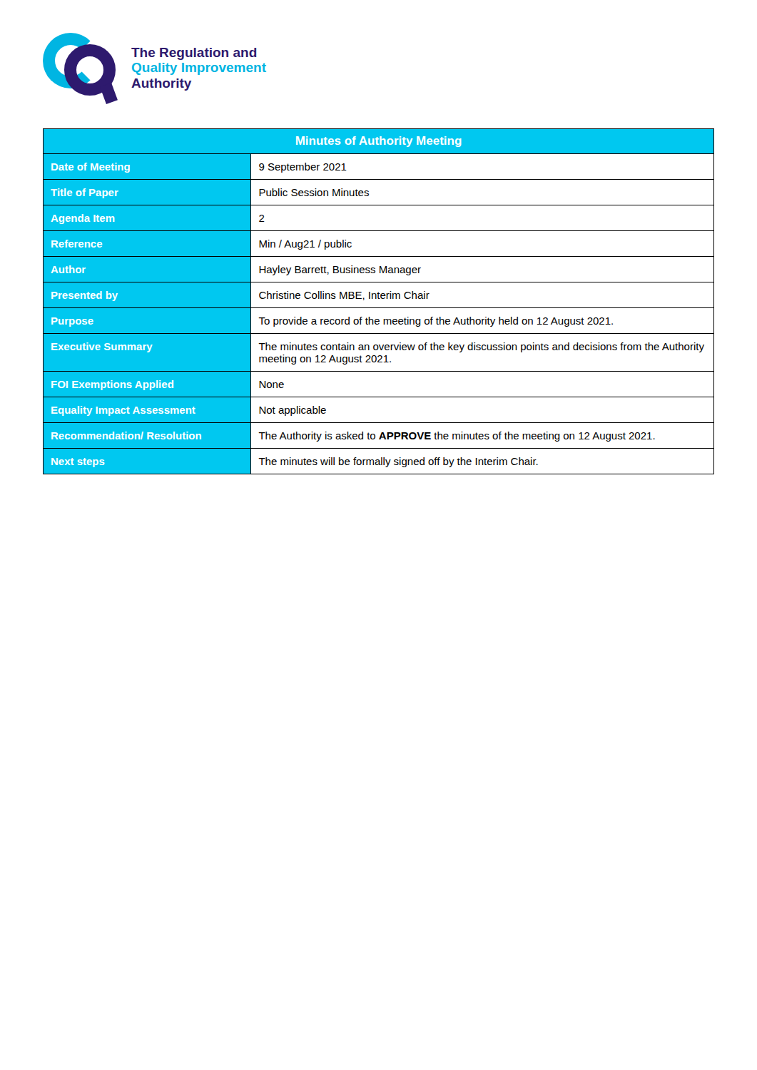The Regulation and
Quality Improvement
Authority
Minutes of Authority Meeting
| Date of Meeting | 9 September 2021 |
| Title of Paper | Public Session Minutes |
| Agenda Item | 2 |
| Reference | Min / Aug21 / public |
| Author | Hayley Barrett, Business Manager |
| Presented by | Christine Collins MBE, Interim Chair |
| Purpose | To provide a record of the meeting of the Authority held on 12 August 2021. |
| Executive Summary | The minutes contain an overview of the key discussion points and decisions from the Authority meeting on 12 August 2021. |
| FOI Exemptions Applied | None |
| Equality Impact Assessment | Not applicable |
| Recommendation/ Resolution | The Authority is asked to APPROVE the minutes of the meeting on 12 August 2021. |
| Next steps | The minutes will be formally signed off by the Interim Chair. |